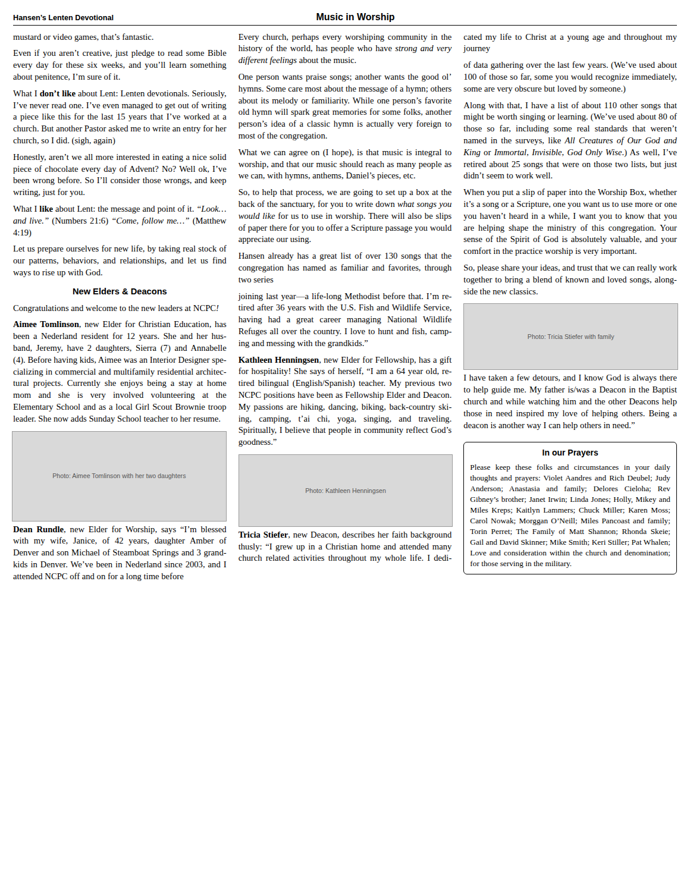Hansen’s Lenten Devotional
Music in Worship
mustard or video games, that’s fantastic.
Even if you aren’t creative, just pledge to read some Bible every day for these six weeks, and you’ll learn something about penitence, I’m sure of it.
What I don’t like about Lent: Lenten devotionals. Seriously, I’ve never read one. I’ve even managed to get out of writing a piece like this for the last 15 years that I’ve worked at a church. But another Pastor asked me to write an entry for her church, so I did. (sigh, again)
Honestly, aren’t we all more interested in eating a nice solid piece of chocolate every day of Advent? No? Well ok, I’ve been wrong before. So I’ll consider those wrongs, and keep writing, just for you.
What I like about Lent: the message and point of it. “Look… and live.” (Numbers 21:6) “Come, follow me…” (Matthew 4:19)
Let us prepare ourselves for new life, by taking real stock of our patterns, behaviors, and relationships, and let us find ways to rise up with God.
New Elders & Deacons
Congratulations and welcome to the new leaders at NCPC!
Aimee Tomlinson, new Elder for Christian Education, has been a Nederland resident for 12 years. She and her husband, Jeremy, have 2 daughters, Sierra (7) and Annabelle (4). Before having kids, Aimee was an Interior Designer specializing in commercial and multifamily residential architectural projects. Currently she enjoys being a stay at home mom and she is very involved volunteering at the Elementary School and as a local Girl Scout Brownie troop leader. She now adds Sunday School teacher to her resume.
Photo: Aimee Tomlinson with her two daughters
Dean Rundle, new Elder for Worship, says “I’m blessed with my wife, Janice, of 42 years, daughter Amber of Denver and son Michael of Steamboat Springs and 3 grandkids in Denver. We’ve been in Nederland since 2003, and I attended NCPC off and on for a long time before
Every church, perhaps every worshiping community in the history of the world, has people who have strong and very different feelings about the music.
One person wants praise songs; another wants the good ol’ hymns. Some care most about the message of a hymn; others about its melody or familiarity. While one person’s favorite old hymn will spark great memories for some folks, another person’s idea of a classic hymn is actually very foreign to most of the congregation.
What we can agree on (I hope), is that music is integral to worship, and that our music should reach as many people as we can, with hymns, anthems, Daniel’s pieces, etc.
So, to help that process, we are going to set up a box at the back of the sanctuary, for you to write down what songs you would like for us to use in worship. There will also be slips of paper there for you to offer a Scripture passage you would appreciate our using.
Hansen already has a great list of over 130 songs that the congregation has named as familiar and favorites, through two series
joining last year—a life-long Methodist before that. I’m retired after 36 years with the U.S. Fish and Wildlife Service, having had a great career managing National Wildlife Refuges all over the country. I love to hunt and fish, camping and messing with the grandkids.”
Kathleen Henningsen, new Elder for Fellowship, has a gift for hospitality! She says of herself, “I am a 64 year old, retired bilingual (English/Spanish) teacher. My previous two NCPC positions have been as Fellowship Elder and Deacon. My passions are hiking, dancing, biking, back-country skiing, camping, t’ai chi, yoga, singing, and traveling. Spiritually, I believe that people in community reflect God’s goodness.”
Photo: Kathleen Henningsen
Tricia Stiefer, new Deacon, describes her faith background thusly: “I grew up in a Christian home and attended many church related activities throughout my whole life. I dedicated my life to Christ at a young age and throughout my journey
of data gathering over the last few years. (We’ve used about 100 of those so far, some you would recognize immediately, some are very obscure but loved by someone.)
Along with that, I have a list of about 110 other songs that might be worth singing or learning. (We’ve used about 80 of those so far, including some real standards that weren’t named in the surveys, like All Creatures of Our God and King or Immortal, Invisible, God Only Wise.) As well, I’ve retired about 25 songs that were on those two lists, but just didn’t seem to work well.
When you put a slip of paper into the Worship Box, whether it’s a song or a Scripture, one you want us to use more or one you haven’t heard in a while, I want you to know that you are helping shape the ministry of this congregation. Your sense of the Spirit of God is absolutely valuable, and your comfort in the practice worship is very important.
So, please share your ideas, and trust that we can really work together to bring a blend of known and loved songs, alongside the new classics.
Photo: Tricia Stiefer with family
I have taken a few detours, and I know God is always there to help guide me. My father is/was a Deacon in the Baptist church and while watching him and the other Deacons help those in need inspired my love of helping others. Being a deacon is another way I can help others in need.”
In our Prayers
Please keep these folks and circumstances in your daily thoughts and prayers: Violet Aandres and Rich Deubel; Judy Anderson; Anastasia and family; Delores Cieloha; Rev Gibney’s brother; Janet Irwin; Linda Jones; Holly, Mikey and Miles Kreps; Kaitlyn Lammers; Chuck Miller; Karen Moss; Carol Nowak; Morggan O’Neill; Miles Pancoast and family; Torin Perret; The Family of Matt Shannon; Rhonda Skeie; Gail and David Skinner; Mike Smith; Keri Stiller; Pat Whalen; Love and consideration within the church and denomination; for those serving in the military.